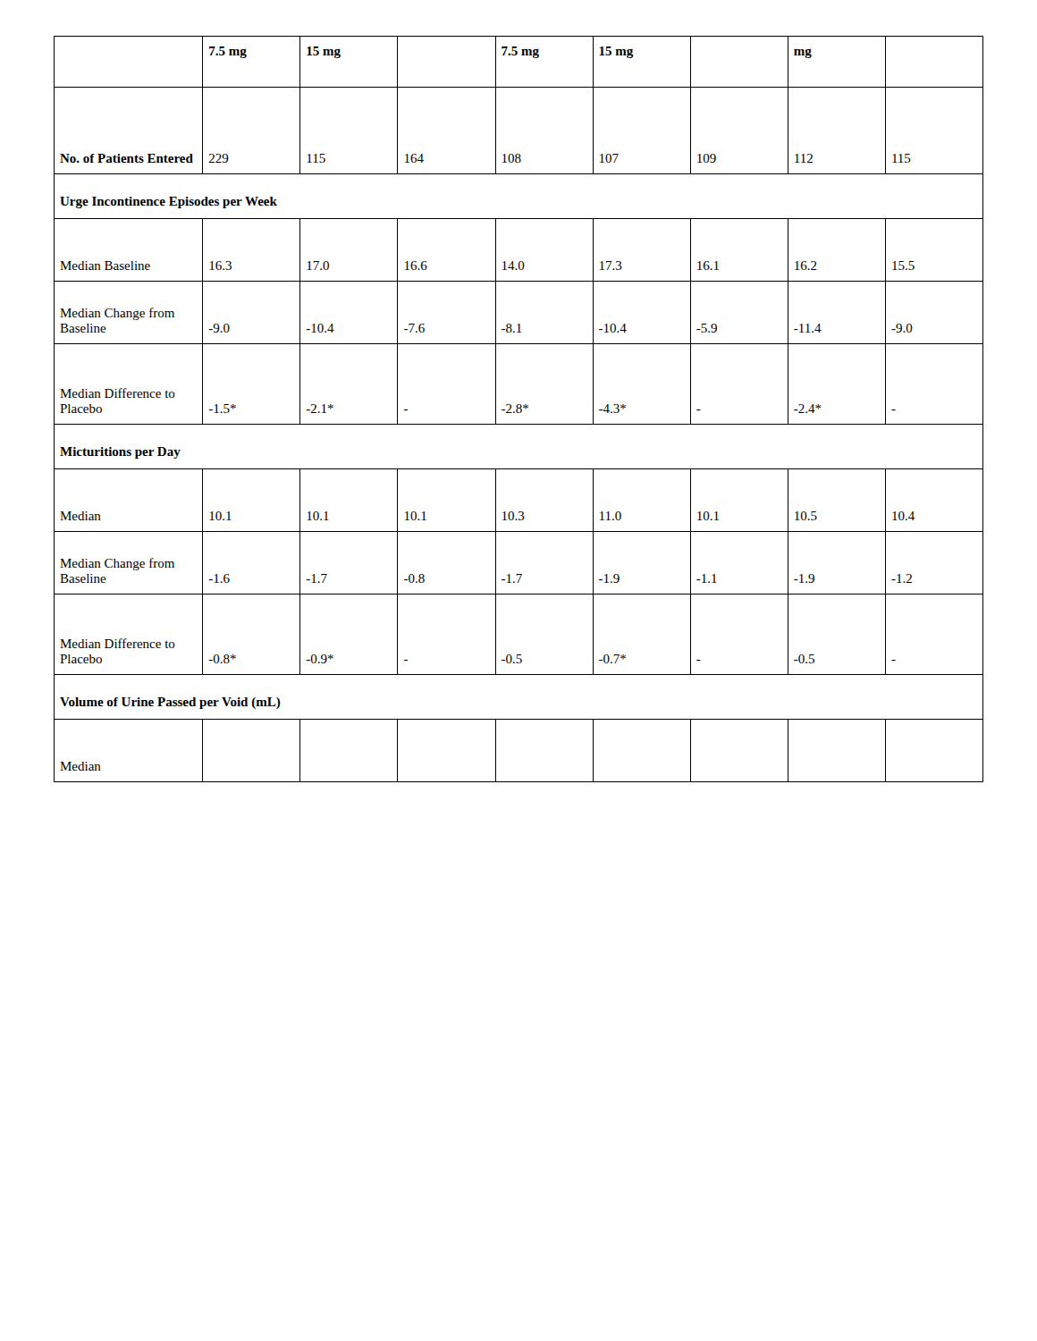| | 7.5 mg | 15 mg | | 7.5 mg | 15 mg | | mg | |
| No. of Patients Entered | 229 | 115 | 164 | 108 | 107 | 109 | 112 | 115 |
| Urge Incontinence Episodes per Week |
| Median Baseline | 16.3 | 17.0 | 16.6 | 14.0 | 17.3 | 16.1 | 16.2 | 15.5 |
| Median Change from Baseline | -9.0 | -10.4 | -7.6 | -8.1 | -10.4 | -5.9 | -11.4 | -9.0 |
| Median Difference to Placebo | -1.5* | -2.1* | - | -2.8* | -4.3* | - | -2.4* | - |
| Micturitions per Day |
| Median | 10.1 | 10.1 | 10.1 | 10.3 | 11.0 | 10.1 | 10.5 | 10.4 |
| Median Change from Baseline | -1.6 | -1.7 | -0.8 | -1.7 | -1.9 | -1.1 | -1.9 | -1.2 |
| Median Difference to Placebo | -0.8* | -0.9* | - | -0.5 | -0.7* | - | -0.5 | - |
| Volume of Urine Passed per Void (mL) |
| Median | | | | | | | | |